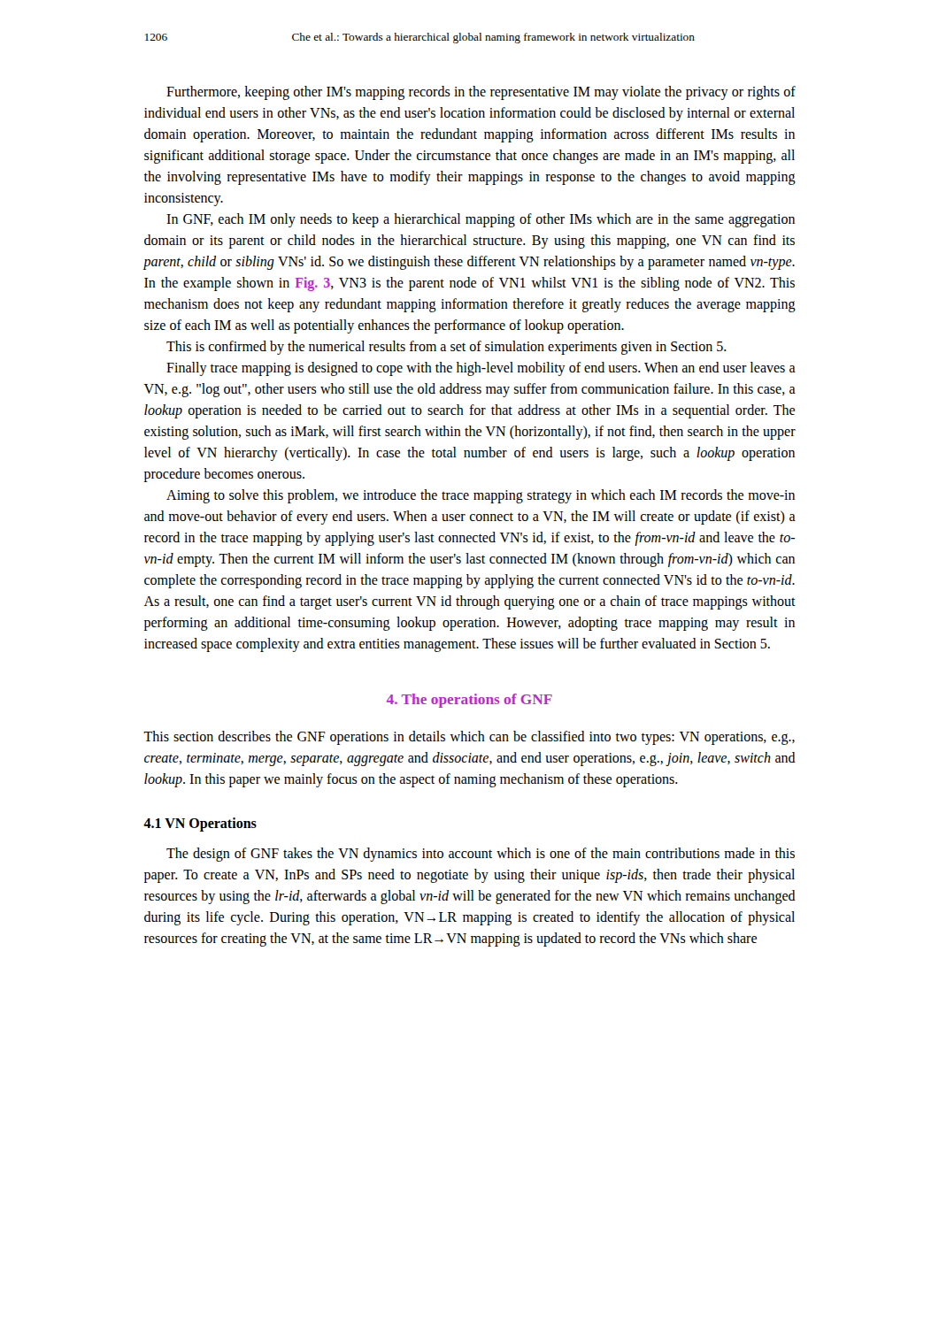1206 Che et al.: Towards a hierarchical global naming framework in network virtualization
Furthermore, keeping other IM's mapping records in the representative IM may violate the privacy or rights of individual end users in other VNs, as the end user's location information could be disclosed by internal or external domain operation. Moreover, to maintain the redundant mapping information across different IMs results in significant additional storage space. Under the circumstance that once changes are made in an IM's mapping, all the involving representative IMs have to modify their mappings in response to the changes to avoid mapping inconsistency.
In GNF, each IM only needs to keep a hierarchical mapping of other IMs which are in the same aggregation domain or its parent or child nodes in the hierarchical structure. By using this mapping, one VN can find its parent, child or sibling VNs' id. So we distinguish these different VN relationships by a parameter named vn-type. In the example shown in Fig. 3, VN3 is the parent node of VN1 whilst VN1 is the sibling node of VN2. This mechanism does not keep any redundant mapping information therefore it greatly reduces the average mapping size of each IM as well as potentially enhances the performance of lookup operation.
This is confirmed by the numerical results from a set of simulation experiments given in Section 5.
Finally trace mapping is designed to cope with the high-level mobility of end users. When an end user leaves a VN, e.g. "log out", other users who still use the old address may suffer from communication failure. In this case, a lookup operation is needed to be carried out to search for that address at other IMs in a sequential order. The existing solution, such as iMark, will first search within the VN (horizontally), if not find, then search in the upper level of VN hierarchy (vertically). In case the total number of end users is large, such a lookup operation procedure becomes onerous.
Aiming to solve this problem, we introduce the trace mapping strategy in which each IM records the move-in and move-out behavior of every end users. When a user connect to a VN, the IM will create or update (if exist) a record in the trace mapping by applying user's last connected VN's id, if exist, to the from-vn-id and leave the to-vn-id empty. Then the current IM will inform the user's last connected IM (known through from-vn-id) which can complete the corresponding record in the trace mapping by applying the current connected VN's id to the to-vn-id. As a result, one can find a target user's current VN id through querying one or a chain of trace mappings without performing an additional time-consuming lookup operation. However, adopting trace mapping may result in increased space complexity and extra entities management. These issues will be further evaluated in Section 5.
4. The operations of GNF
This section describes the GNF operations in details which can be classified into two types: VN operations, e.g., create, terminate, merge, separate, aggregate and dissociate, and end user operations, e.g., join, leave, switch and lookup. In this paper we mainly focus on the aspect of naming mechanism of these operations.
4.1 VN Operations
The design of GNF takes the VN dynamics into account which is one of the main contributions made in this paper. To create a VN, InPs and SPs need to negotiate by using their unique isp-ids, then trade their physical resources by using the lr-id, afterwards a global vn-id will be generated for the new VN which remains unchanged during its life cycle. During this operation, VN→LR mapping is created to identify the allocation of physical resources for creating the VN, at the same time LR→VN mapping is updated to record the VNs which share